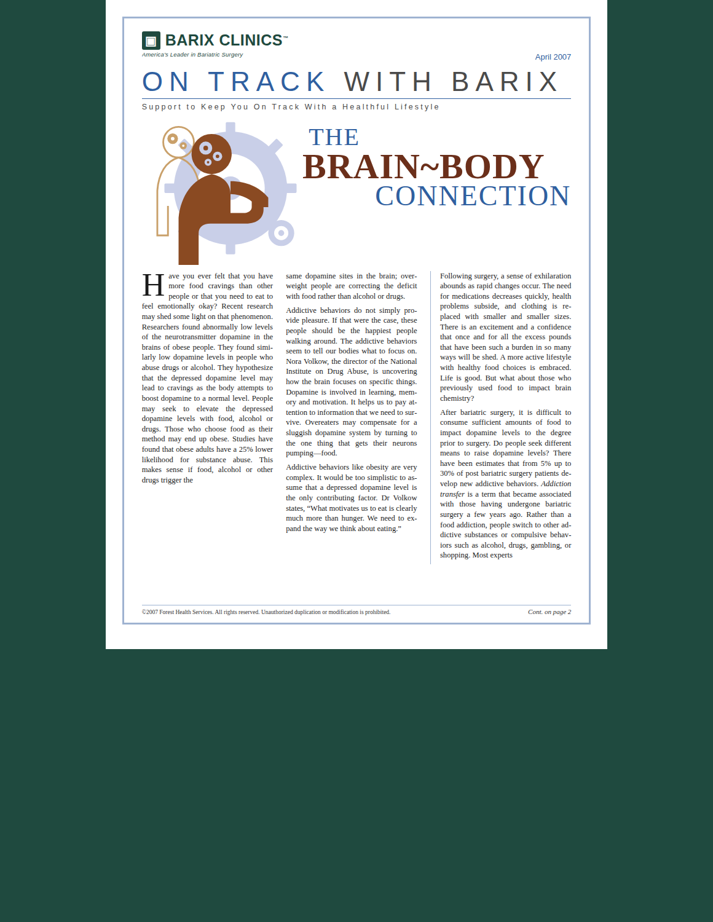▣
BARIX CLINICS™
America’s Leader in Bariatric Surgery
April 2007
ON TRACK WITH BARIX
Support to Keep You On Track With a Healthful Lifestyle
THE BRAIN~BODY CONNECTION
Have you ever felt that you have more food cravings than other people or that you need to eat to feel emotionally okay? Recent research may shed some light on that phenomenon. Researchers found abnormally low levels of the neurotransmitter dopamine in the brains of obese people. They found similarly low dopamine levels in people who abuse drugs or alcohol. They hypothesize that the depressed dopamine level may lead to cravings as the body attempts to boost dopamine to a normal level. People may seek to elevate the depressed dopamine levels with food, alcohol or drugs. Those who choose food as their method may end up obese. Studies have found that obese adults have a 25% lower likelihood for substance abuse. This makes sense if food, alcohol or other drugs trigger the
same dopamine sites in the brain; overweight people are correcting the deficit with food rather than alcohol or drugs.
Addictive behaviors do not simply provide pleasure. If that were the case, these people should be the happiest people walking around. The addictive behaviors seem to tell our bodies what to focus on. Nora Volkow, the director of the National Institute on Drug Abuse, is uncovering how the brain focuses on specific things. Dopamine is involved in learning, memory and motivation. It helps us to pay attention to information that we need to survive. Overeaters may compensate for a sluggish dopamine system by turning to the one thing that gets their neurons pumping—food.
Addictive behaviors like obesity are very complex. It would be too simplistic to assume that a depressed dopamine level is the only contributing factor. Dr Volkow states, “What motivates us to eat is clearly much more than hunger. We need to expand the way we think about eating.”
Following surgery, a sense of exhilaration abounds as rapid changes occur. The need for medications decreases quickly, health problems subside, and clothing is replaced with smaller and smaller sizes. There is an excitement and a confidence that once and for all the excess pounds that have been such a burden in so many ways will be shed. A more active lifestyle with healthy food choices is embraced. Life is good. But what about those who previously used food to impact brain chemistry?
After bariatric surgery, it is difficult to consume sufficient amounts of food to impact dopamine levels to the degree prior to surgery. Do people seek different means to raise dopamine levels? There have been estimates that from 5% up to 30% of post bariatric surgery patients develop new addictive behaviors. Addiction transfer is a term that became associated with those having undergone bariatric surgery a few years ago. Rather than a food addiction, people switch to other addictive substances or compulsive behaviors such as alcohol, drugs, gambling, or shopping. Most experts
©2007 Forest Health Services. All rights reserved. Unauthorized duplication or modification is prohibited. Cont. on page 2